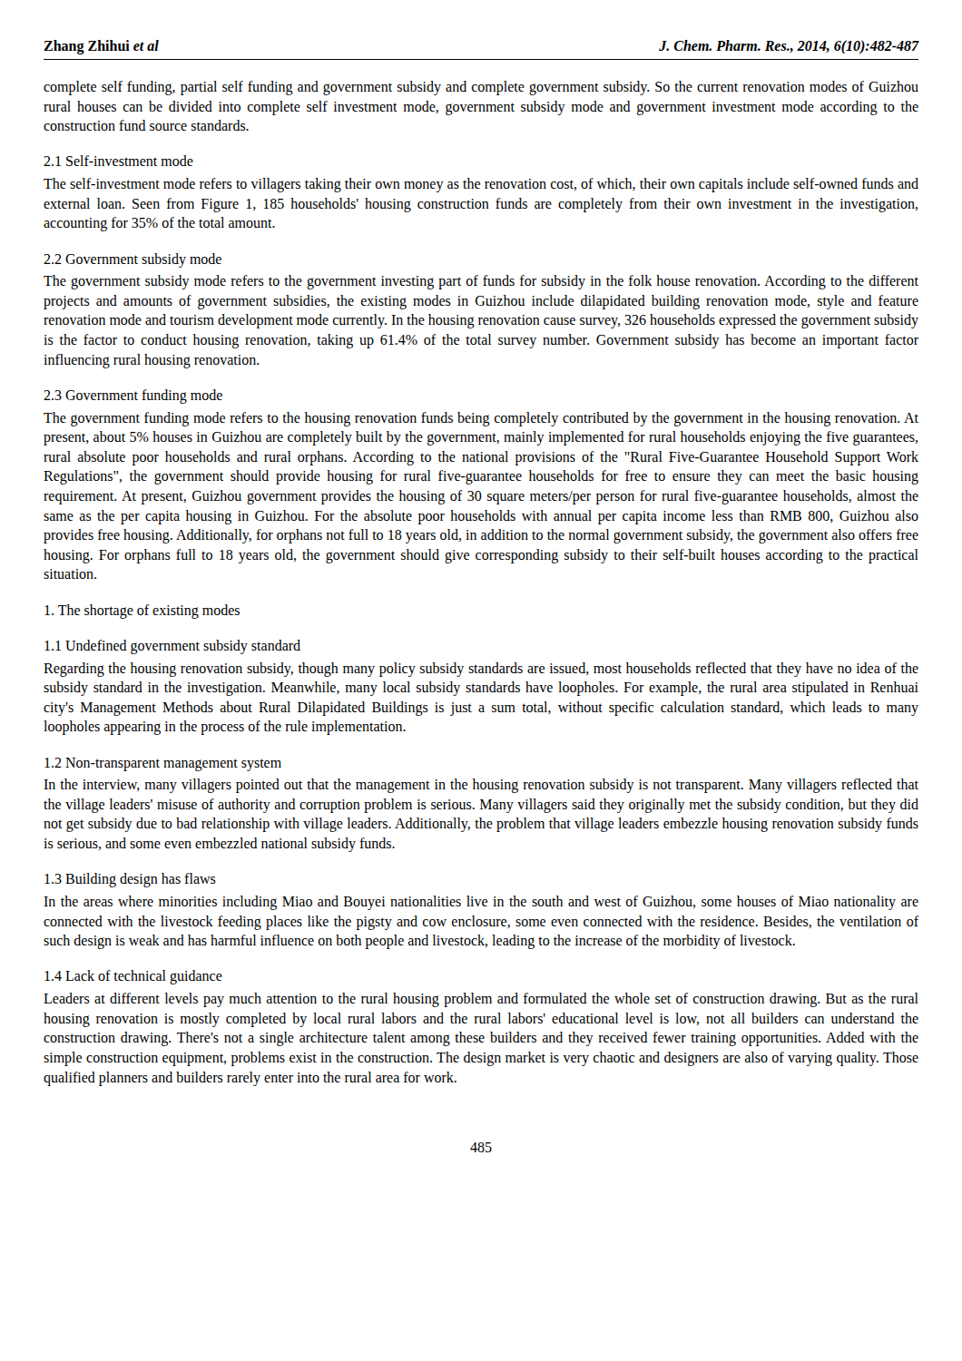Zhang Zhihui et al
J. Chem. Pharm. Res., 2014, 6(10):482-487
complete self funding, partial self funding and government subsidy and complete government subsidy. So the current renovation modes of Guizhou rural houses can be divided into complete self investment mode, government subsidy mode and government investment mode according to the construction fund source standards.
2.1 Self-investment mode
The self-investment mode refers to villagers taking their own money as the renovation cost, of which, their own capitals include self-owned funds and external loan. Seen from Figure 1, 185 households' housing construction funds are completely from their own investment in the investigation, accounting for 35% of the total amount.
2.2 Government subsidy mode
The government subsidy mode refers to the government investing part of funds for subsidy in the folk house renovation. According to the different projects and amounts of government subsidies, the existing modes in Guizhou include dilapidated building renovation mode, style and feature renovation mode and tourism development mode currently. In the housing renovation cause survey, 326 households expressed the government subsidy is the factor to conduct housing renovation, taking up 61.4% of the total survey number. Government subsidy has become an important factor influencing rural housing renovation.
2.3 Government funding mode
The government funding mode refers to the housing renovation funds being completely contributed by the government in the housing renovation. At present, about 5% houses in Guizhou are completely built by the government, mainly implemented for rural households enjoying the five guarantees, rural absolute poor households and rural orphans. According to the national provisions of the "Rural Five-Guarantee Household Support Work Regulations", the government should provide housing for rural five-guarantee households for free to ensure they can meet the basic housing requirement. At present, Guizhou government provides the housing of 30 square meters/per person for rural five-guarantee households, almost the same as the per capita housing in Guizhou. For the absolute poor households with annual per capita income less than RMB 800, Guizhou also provides free housing. Additionally, for orphans not full to 18 years old, in addition to the normal government subsidy, the government also offers free housing. For orphans full to 18 years old, the government should give corresponding subsidy to their self-built houses according to the practical situation.
1. The shortage of existing modes
1.1 Undefined government subsidy standard
Regarding the housing renovation subsidy, though many policy subsidy standards are issued, most households reflected that they have no idea of the subsidy standard in the investigation. Meanwhile, many local subsidy standards have loopholes. For example, the rural area stipulated in Renhuai city's Management Methods about Rural Dilapidated Buildings is just a sum total, without specific calculation standard, which leads to many loopholes appearing in the process of the rule implementation.
1.2 Non-transparent management system
In the interview, many villagers pointed out that the management in the housing renovation subsidy is not transparent. Many villagers reflected that the village leaders' misuse of authority and corruption problem is serious. Many villagers said they originally met the subsidy condition, but they did not get subsidy due to bad relationship with village leaders. Additionally, the problem that village leaders embezzle housing renovation subsidy funds is serious, and some even embezzled national subsidy funds.
1.3 Building design has flaws
In the areas where minorities including Miao and Bouyei nationalities live in the south and west of Guizhou, some houses of Miao nationality are connected with the livestock feeding places like the pigsty and cow enclosure, some even connected with the residence. Besides, the ventilation of such design is weak and has harmful influence on both people and livestock, leading to the increase of the morbidity of livestock.
1.4 Lack of technical guidance
Leaders at different levels pay much attention to the rural housing problem and formulated the whole set of construction drawing. But as the rural housing renovation is mostly completed by local rural labors and the rural labors' educational level is low, not all builders can understand the construction drawing. There's not a single architecture talent among these builders and they received fewer training opportunities. Added with the simple construction equipment, problems exist in the construction. The design market is very chaotic and designers are also of varying quality. Those qualified planners and builders rarely enter into the rural area for work.
485